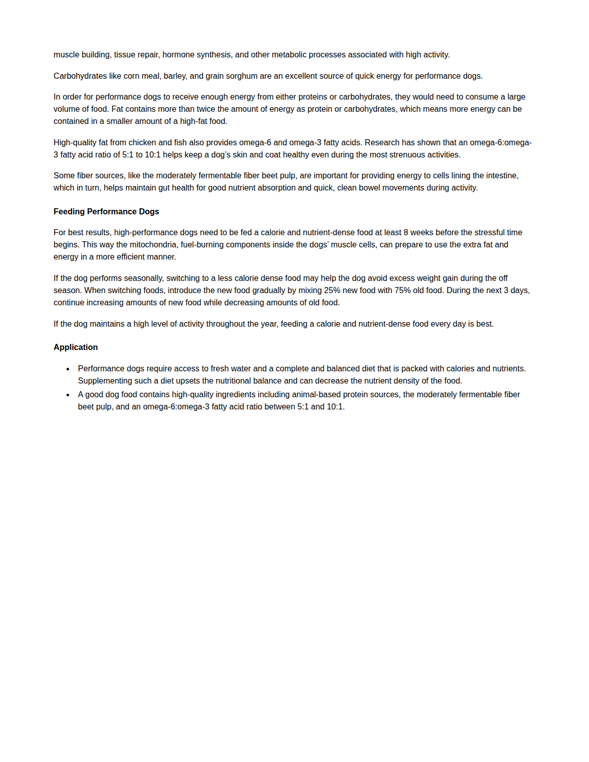muscle building, tissue repair, hormone synthesis, and other metabolic processes associated with high activity.
Carbohydrates like corn meal, barley, and grain sorghum are an excellent source of quick energy for performance dogs.
In order for performance dogs to receive enough energy from either proteins or carbohydrates, they would need to consume a large volume of food. Fat contains more than twice the amount of energy as protein or carbohydrates, which means more energy can be contained in a smaller amount of a high-fat food.
High-quality fat from chicken and fish also provides omega-6 and omega-3 fatty acids. Research has shown that an omega-6:omega-3 fatty acid ratio of 5:1 to 10:1 helps keep a dog’s skin and coat healthy even during the most strenuous activities.
Some fiber sources, like the moderately fermentable fiber beet pulp, are important for providing energy to cells lining the intestine, which in turn, helps maintain gut health for good nutrient absorption and quick, clean bowel movements during activity.
Feeding Performance Dogs
For best results, high-performance dogs need to be fed a calorie and nutrient-dense food at least 8 weeks before the stressful time begins. This way the mitochondria, fuel-burning components inside the dogs’ muscle cells, can prepare to use the extra fat and energy in a more efficient manner.
If the dog performs seasonally, switching to a less calorie dense food may help the dog avoid excess weight gain during the off season. When switching foods, introduce the new food gradually by mixing 25% new food with 75% old food. During the next 3 days, continue increasing amounts of new food while decreasing amounts of old food.
If the dog maintains a high level of activity throughout the year, feeding a calorie and nutrient-dense food every day is best.
Application
Performance dogs require access to fresh water and a complete and balanced diet that is packed with calories and nutrients. Supplementing such a diet upsets the nutritional balance and can decrease the nutrient density of the food.
A good dog food contains high-quality ingredients including animal-based protein sources, the moderately fermentable fiber beet pulp, and an omega-6:omega-3 fatty acid ratio between 5:1 and 10:1.